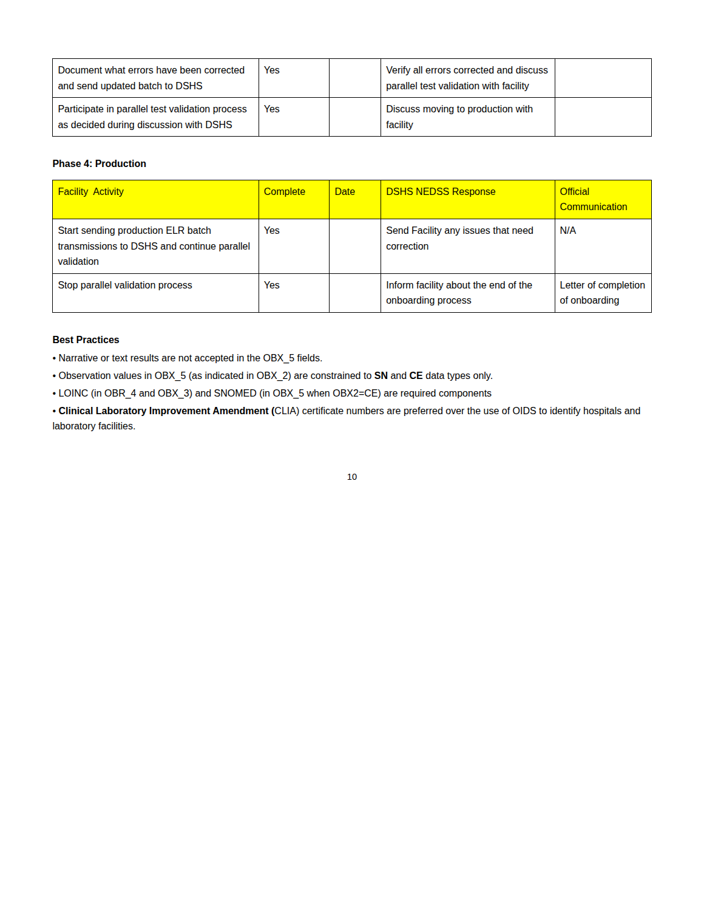| Document what errors have been corrected and send updated batch to DSHS | Yes | | Verify all errors corrected and discuss parallel test validation with facility | |
| Participate in parallel test validation process as decided during discussion with DSHS | Yes | | Discuss moving to production with facility | |
Phase 4: Production
| Facility Activity | Complete | Date | DSHS NEDSS Response | Official Communication |
| Start sending production ELR batch transmissions to DSHS and continue parallel validation | Yes | | Send Facility any issues that need correction | N/A |
| Stop parallel validation process | Yes | | Inform facility about the end of the onboarding process | Letter of completion of onboarding |
Best Practices
• Narrative or text results are not accepted in the OBX_5 fields.
• Observation values in OBX_5 (as indicated in OBX_2) are constrained to SN and CE data types only.
• LOINC (in OBR_4 and OBX_3) and SNOMED (in OBX_5 when OBX2=CE) are required components
• Clinical Laboratory Improvement Amendment (CLIA) certificate numbers are preferred over the use of OIDS to identify hospitals and laboratory facilities.
10